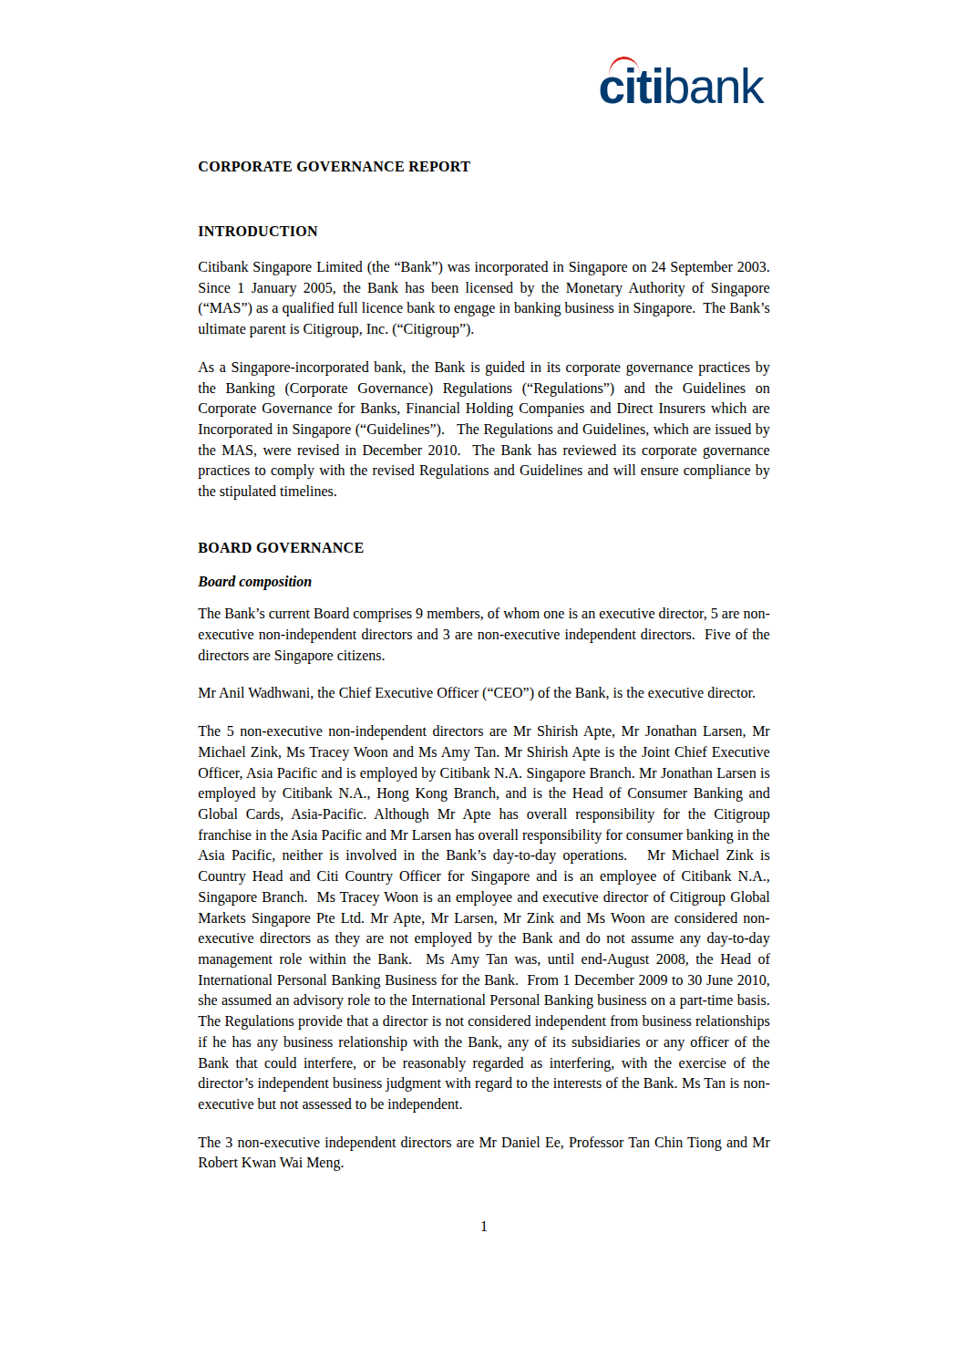citi bank
CORPORATE GOVERNANCE REPORT
INTRODUCTION
Citibank Singapore Limited (the “Bank”) was incorporated in Singapore on 24 September 2003. Since 1 January 2005, the Bank has been licensed by the Monetary Authority of Singapore (“MAS”) as a qualified full licence bank to engage in banking business in Singapore. The Bank’s ultimate parent is Citigroup, Inc. (“Citigroup”).
As a Singapore-incorporated bank, the Bank is guided in its corporate governance practices by the Banking (Corporate Governance) Regulations (“Regulations”) and the Guidelines on Corporate Governance for Banks, Financial Holding Companies and Direct Insurers which are Incorporated in Singapore (“Guidelines”). The Regulations and Guidelines, which are issued by the MAS, were revised in December 2010. The Bank has reviewed its corporate governance practices to comply with the revised Regulations and Guidelines and will ensure compliance by the stipulated timelines.
BOARD GOVERNANCE
Board composition
The Bank’s current Board comprises 9 members, of whom one is an executive director, 5 are non-executive non-independent directors and 3 are non-executive independent directors. Five of the directors are Singapore citizens.
Mr Anil Wadhwani, the Chief Executive Officer (“CEO”) of the Bank, is the executive director.
The 5 non-executive non-independent directors are Mr Shirish Apte, Mr Jonathan Larsen, Mr Michael Zink, Ms Tracey Woon and Ms Amy Tan. Mr Shirish Apte is the Joint Chief Executive Officer, Asia Pacific and is employed by Citibank N.A. Singapore Branch. Mr Jonathan Larsen is employed by Citibank N.A., Hong Kong Branch, and is the Head of Consumer Banking and Global Cards, Asia-Pacific. Although Mr Apte has overall responsibility for the Citigroup franchise in the Asia Pacific and Mr Larsen has overall responsibility for consumer banking in the Asia Pacific, neither is involved in the Bank’s day-to-day operations. Mr Michael Zink is Country Head and Citi Country Officer for Singapore and is an employee of Citibank N.A., Singapore Branch. Ms Tracey Woon is an employee and executive director of Citigroup Global Markets Singapore Pte Ltd. Mr Apte, Mr Larsen, Mr Zink and Ms Woon are considered non-executive directors as they are not employed by the Bank and do not assume any day-to-day management role within the Bank. Ms Amy Tan was, until end-August 2008, the Head of International Personal Banking Business for the Bank. From 1 December 2009 to 30 June 2010, she assumed an advisory role to the International Personal Banking business on a part-time basis. The Regulations provide that a director is not considered independent from business relationships if he has any business relationship with the Bank, any of its subsidiaries or any officer of the Bank that could interfere, or be reasonably regarded as interfering, with the exercise of the director’s independent business judgment with regard to the interests of the Bank. Ms Tan is non-executive but not assessed to be independent.
The 3 non-executive independent directors are Mr Daniel Ee, Professor Tan Chin Tiong and Mr Robert Kwan Wai Meng.
1